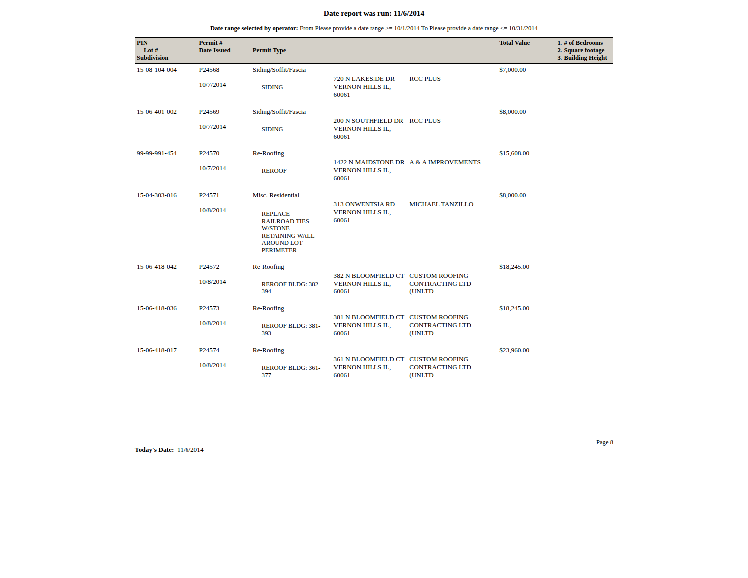Date report was run: 11/6/2014
Date range selected by operator: From Please provide a date range >= 10/1/2014 To Please provide a date range <= 10/31/2014
| PIN Lot # Subdivision | Permit # Date Issued | Permit Type | | | Total Value | 1. # of Bedrooms 2. Square footage 3. Building Height |
| --- | --- | --- | --- | --- | --- | --- |
| 15-08-104-004 | P24568 10/7/2014 | Siding/Soffit/Fascia SIDING | 720 N LAKESIDE DR VERNON HILLS IL, 60061 | RCC PLUS | $7,000.00 | |
| 15-06-401-002 | P24569 10/7/2014 | Siding/Soffit/Fascia SIDING | 200 N SOUTHFIELD DR VERNON HILLS IL, 60061 | RCC PLUS | $8,000.00 | |
| 99-99-991-454 | P24570 10/7/2014 | Re-Roofing REROOF | 1422 N MAIDSTONE DR VERNON HILLS IL, 60061 | A & A IMPROVEMENTS | $15,608.00 | |
| 15-04-303-016 | P24571 10/8/2014 | Misc. Residential REPLACE RAILROAD TIES W/STONE RETAINING WALL AROUND LOT PERIMETER | 313 ONWENTSIA RD VERNON HILLS IL, 60061 | MICHAEL TANZILLO | $8,000.00 | |
| 15-06-418-042 | P24572 10/8/2014 | Re-Roofing REROOF BLDG: 382-394 | 382 N BLOOMFIELD CT VERNON HILLS IL, 60061 | CUSTOM ROOFING CONTRACTING LTD (UNLTD | $18,245.00 | |
| 15-06-418-036 | P24573 10/8/2014 | Re-Roofing REROOF BLDG: 381-393 | 381 N BLOOMFIELD CT VERNON HILLS IL, 60061 | CUSTOM ROOFING CONTRACTING LTD (UNLTD | $18,245.00 | |
| 15-06-418-017 | P24574 10/8/2014 | Re-Roofing REROOF BLDG: 361-377 | 361 N BLOOMFIELD CT VERNON HILLS IL, 60061 | CUSTOM ROOFING CONTRACTING LTD (UNLTD | $23,960.00 | |
Today's Date: 11/6/2014 Page 8